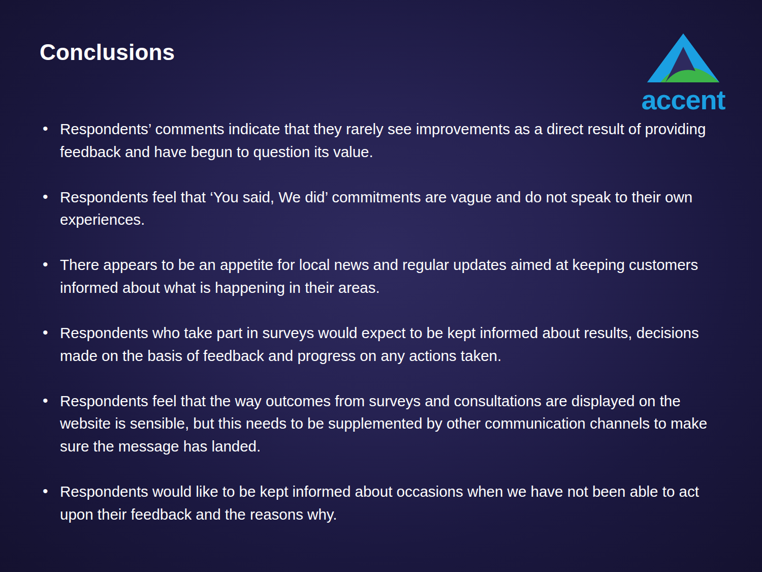Conclusions
accent
Respondents’ comments indicate that they rarely see improvements as a direct result of providing feedback and have begun to question its value.
Respondents feel that ‘You said, We did’ commitments are vague and do not speak to their own experiences.
There appears to be an appetite for local news and regular updates aimed at keeping customers informed about what is happening in their areas.
Respondents who take part in surveys would expect to be kept informed about results, decisions made on the basis of feedback and progress on any actions taken.
Respondents feel that the way outcomes from surveys and consultations are displayed on the website is sensible, but this needs to be supplemented by other communication channels to make sure the message has landed.
Respondents would like to be kept informed about occasions when we have not been able to act upon their feedback and the reasons why.